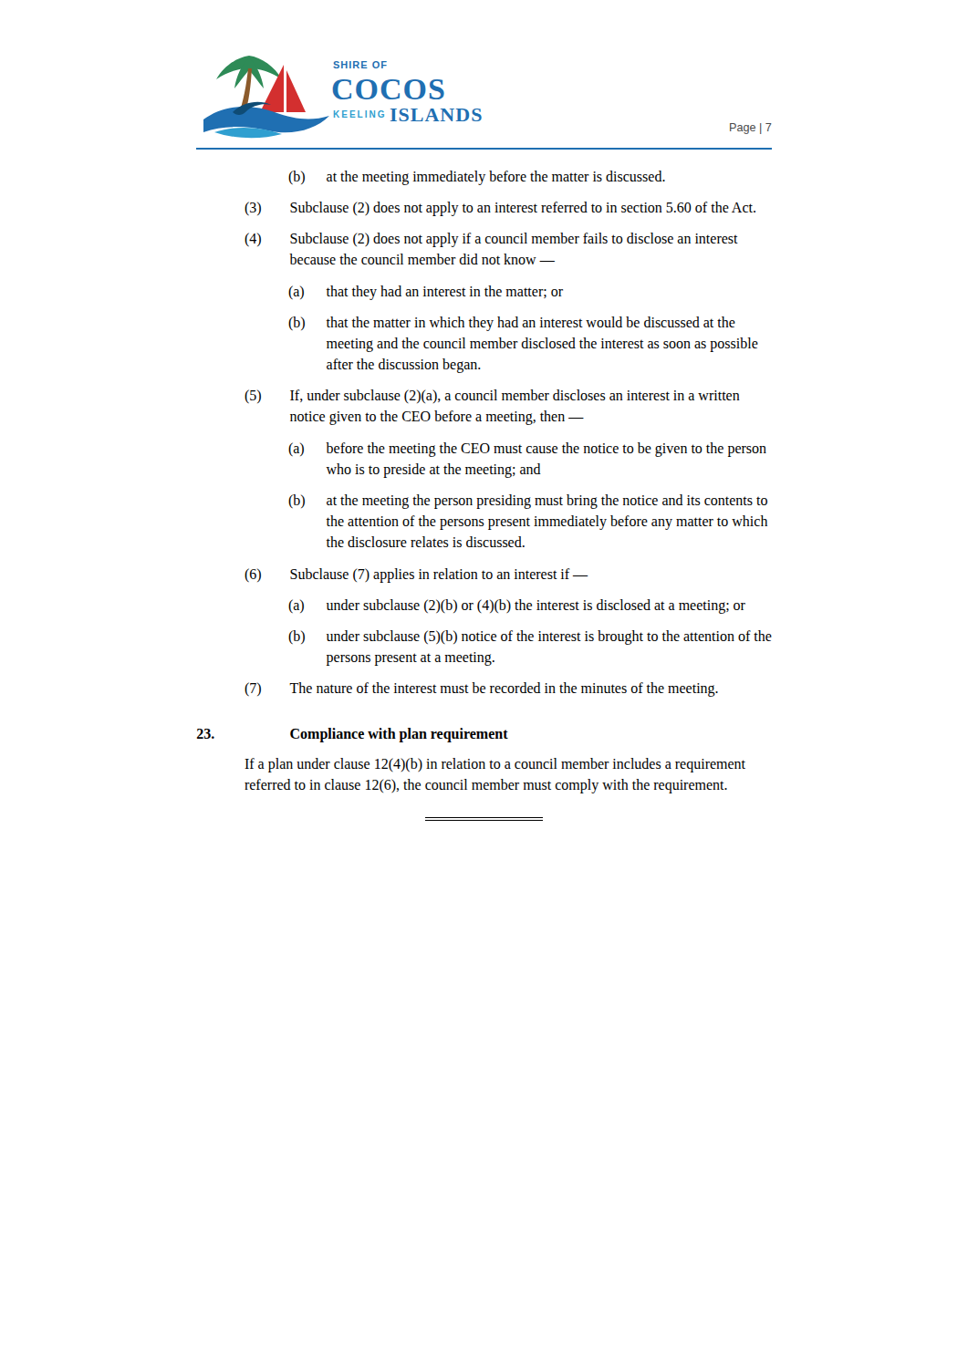SHIRE OF COCOS KEELING ISLANDS
Page | 7
(b)
at the meeting immediately before the matter is discussed.
(3)
Subclause (2) does not apply to an interest referred to in section 5.60 of the Act.
(4)
Subclause (2) does not apply if a council member fails to disclose an interest because the council member did not know —
(a)
that they had an interest in the matter; or
(b)
that the matter in which they had an interest would be discussed at the meeting and the council member disclosed the interest as soon as possible after the discussion began.
(5)
If, under subclause (2)(a), a council member discloses an interest in a written notice given to the CEO before a meeting, then —
(a)
before the meeting the CEO must cause the notice to be given to the person who is to preside at the meeting; and
(b)
at the meeting the person presiding must bring the notice and its contents to the attention of the persons present immediately before any matter to which the disclosure relates is discussed.
(6)
Subclause (7) applies in relation to an interest if —
(a)
under subclause (2)(b) or (4)(b) the interest is disclosed at a meeting; or
(b)
under subclause (5)(b) notice of the interest is brought to the attention of the persons present at a meeting.
(7)
The nature of the interest must be recorded in the minutes of the meeting.
23.
Compliance with plan requirement
If a plan under clause 12(4)(b) in relation to a council member includes a requirement referred to in clause 12(6), the council member must comply with the requirement.